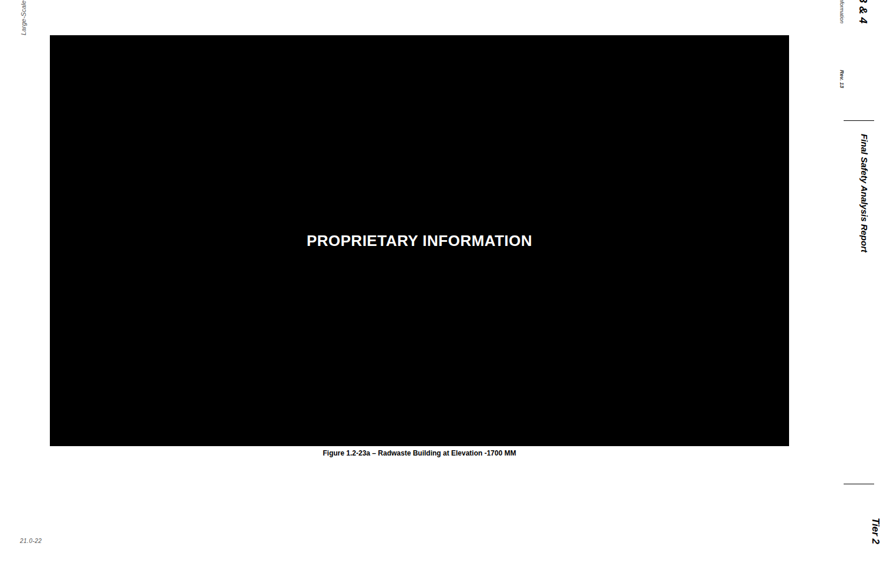Large-Scale Drawings
21.0-22
Proprietary Information
Rev. 13
STP 3 & 4
Final Safety Analysis Report
Tier 2
PROPRIETARY INFORMATION
Figure 1.2-23a – Radwaste Building at Elevation -1700 MM